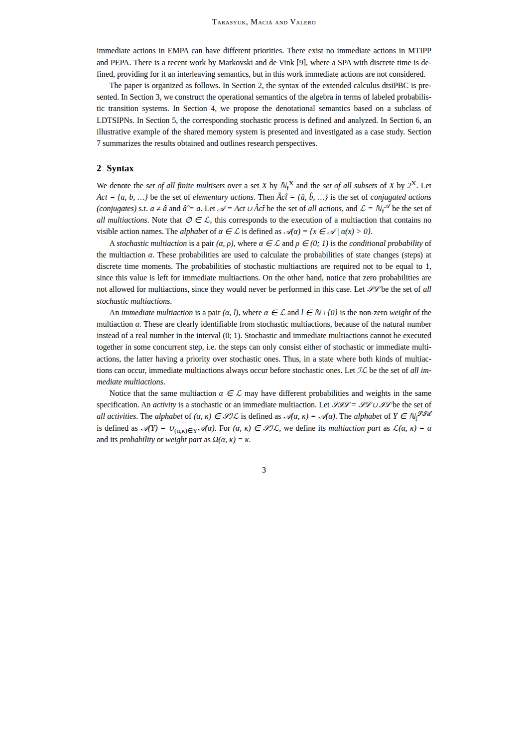Tarasyuk, Macià and Valero
immediate actions in EMPA can have different priorities. There exist no immediate actions in MTIPP and PEPA. There is a recent work by Markovski and de Vink [9], where a SPA with discrete time is defined, providing for it an interleaving semantics, but in this work immediate actions are not considered.
The paper is organized as follows. In Section 2, the syntax of the extended calculus dtsiPBC is presented. In Section 3, we construct the operational semantics of the algebra in terms of labeled probabilistic transition systems. In Section 4, we propose the denotational semantics based on a subclass of LDTSIPNs. In Section 5, the corresponding stochastic process is defined and analyzed. In Section 6, an illustrative example of the shared memory system is presented and investigated as a case study. Section 7 summarizes the results obtained and outlines research perspectives.
2 Syntax
We denote the set of all finite multisets over a set X by ℕfX and the set of all subsets of X by 2X. Let Act = {a, b, …} be the set of elementary actions. Then Âct̂ = {â, b̂, …} is the set of conjugated actions (conjugates) s.t. a ≠ â and â̂ = a. Let 𝒜 = Act ∪ Âct̂ be the set of all actions, and ℒ = ℕf𝒜 be the set of all multiactions. Note that ∅ ∈ ℒ, this corresponds to the execution of a multiaction that contains no visible action names. The alphabet of α ∈ ℒ is defined as 𝒜(α) = {x ∈ 𝒜 | α(x) > 0}.
A stochastic multiaction is a pair (α, ρ), where α ∈ ℒ and ρ ∈ (0; 1) is the conditional probability of the multiaction α. These probabilities are used to calculate the probabilities of state changes (steps) at discrete time moments. The probabilities of stochastic multiactions are required not to be equal to 1, since this value is left for immediate multiactions. On the other hand, notice that zero probabilities are not allowed for multiactions, since they would never be performed in this case. Let 𝒮ℒ be the set of all stochastic multiactions.
An immediate multiaction is a pair (α, l), where α ∈ ℒ and l ∈ ℕ \ {0} is the non-zero weight of the multiaction α. These are clearly identifiable from stochastic multiactions, because of the natural number instead of a real number in the interval (0; 1). Stochastic and immediate multiactions cannot be executed together in some concurrent step, i.e. the steps can only consist either of stochastic or immediate multiactions, the latter having a priority over stochastic ones. Thus, in a state where both kinds of multiactions can occur, immediate multiactions always occur before stochastic ones. Let ℐℒ be the set of all immediate multiactions.
Notice that the same multiaction α ∈ ℒ may have different probabilities and weights in the same specification. An activity is a stochastic or an immediate multiaction. Let 𝒮ℐℒ = 𝒮ℒ ∪ ℐℒ be the set of all activities. The alphabet of (α, κ) ∈ 𝒮ℐℒ is defined as 𝒜(α, κ) = 𝒜(α). The alphabet of Υ ∈ ℕf𝒮ℐℒ is defined as 𝒜(Υ) = ∪(α,κ)∈Υ𝒜(α). For (α, κ) ∈ 𝒮ℐℒ, we define its multiaction part as ℒ(α, κ) = α and its probability or weight part as Ω(α, κ) = κ.
3